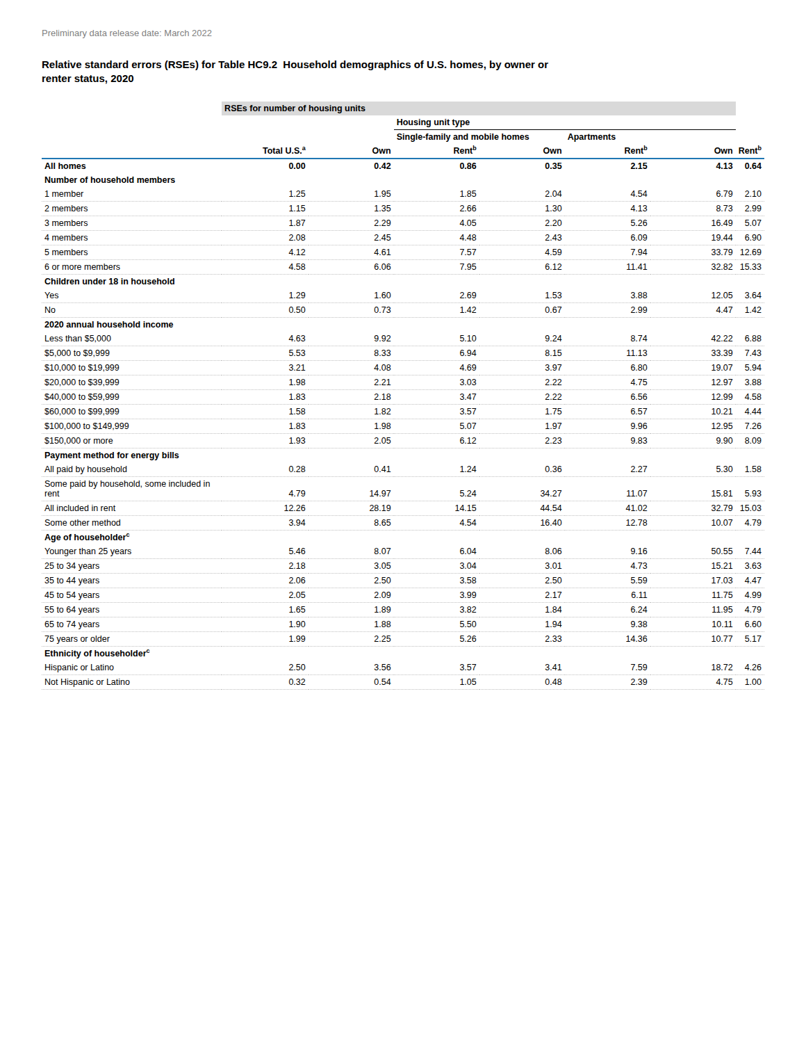Preliminary data release date: March 2022
Relative standard errors (RSEs) for Table HC9.2 Household demographics of U.S. homes, by owner or renter status, 2020
| | RSEs for number of housing units |
| --- | --- |
| | | Housing unit type |
| | | Single-family and mobile homes | Apartments |
| | Total U.S. a | Own | Rent b | Own | Rent b | Own | Rent b |
| All homes | 0.00 | 0.42 | 0.86 | 0.35 | 2.15 | 4.13 | 0.64 |
| Number of household members |
| 1 member | 1.25 | 1.95 | 1.85 | 2.04 | 4.54 | 6.79 | 2.10 |
| 2 members | 1.15 | 1.35 | 2.66 | 1.30 | 4.13 | 8.73 | 2.99 |
| 3 members | 1.87 | 2.29 | 4.05 | 2.20 | 5.26 | 16.49 | 5.07 |
| 4 members | 2.08 | 2.45 | 4.48 | 2.43 | 6.09 | 19.44 | 6.90 |
| 5 members | 4.12 | 4.61 | 7.57 | 4.59 | 7.94 | 33.79 | 12.69 |
| 6 or more members | 4.58 | 6.06 | 7.95 | 6.12 | 11.41 | 32.82 | 15.33 |
| Children under 18 in household |
| Yes | 1.29 | 1.60 | 2.69 | 1.53 | 3.88 | 12.05 | 3.64 |
| No | 0.50 | 0.73 | 1.42 | 0.67 | 2.99 | 4.47 | 1.42 |
| 2020 annual household income |
| Less than $5,000 | 4.63 | 9.92 | 5.10 | 9.24 | 8.74 | 42.22 | 6.88 |
| $5,000 to $9,999 | 5.53 | 8.33 | 6.94 | 8.15 | 11.13 | 33.39 | 7.43 |
| $10,000 to $19,999 | 3.21 | 4.08 | 4.69 | 3.97 | 6.80 | 19.07 | 5.94 |
| $20,000 to $39,999 | 1.98 | 2.21 | 3.03 | 2.22 | 4.75 | 12.97 | 3.88 |
| $40,000 to $59,999 | 1.83 | 2.18 | 3.47 | 2.22 | 6.56 | 12.99 | 4.58 |
| $60,000 to $99,999 | 1.58 | 1.82 | 3.57 | 1.75 | 6.57 | 10.21 | 4.44 |
| $100,000 to $149,999 | 1.83 | 1.98 | 5.07 | 1.97 | 9.96 | 12.95 | 7.26 |
| $150,000 or more | 1.93 | 2.05 | 6.12 | 2.23 | 9.83 | 9.90 | 8.09 |
| Payment method for energy bills |
| All paid by household | 0.28 | 0.41 | 1.24 | 0.36 | 2.27 | 5.30 | 1.58 |
| Some paid by household, some included in rent | 4.79 | 14.97 | 5.24 | 34.27 | 11.07 | 15.81 | 5.93 |
| All included in rent | 12.26 | 28.19 | 14.15 | 44.54 | 41.02 | 32.79 | 15.03 |
| Some other method | 3.94 | 8.65 | 4.54 | 16.40 | 12.78 | 10.07 | 4.79 |
| Age of householder c |
| Younger than 25 years | 5.46 | 8.07 | 6.04 | 8.06 | 9.16 | 50.55 | 7.44 |
| 25 to 34 years | 2.18 | 3.05 | 3.04 | 3.01 | 4.73 | 15.21 | 3.63 |
| 35 to 44 years | 2.06 | 2.50 | 3.58 | 2.50 | 5.59 | 17.03 | 4.47 |
| 45 to 54 years | 2.05 | 2.09 | 3.99 | 2.17 | 6.11 | 11.75 | 4.99 |
| 55 to 64 years | 1.65 | 1.89 | 3.82 | 1.84 | 6.24 | 11.95 | 4.79 |
| 65 to 74 years | 1.90 | 1.88 | 5.50 | 1.94 | 9.38 | 10.11 | 6.60 |
| 75 years or older | 1.99 | 2.25 | 5.26 | 2.33 | 14.36 | 10.77 | 5.17 |
| Ethnicity of householder c |
| Hispanic or Latino | 2.50 | 3.56 | 3.57 | 3.41 | 7.59 | 18.72 | 4.26 |
| Not Hispanic or Latino | 0.32 | 0.54 | 1.05 | 0.48 | 2.39 | 4.75 | 1.00 |